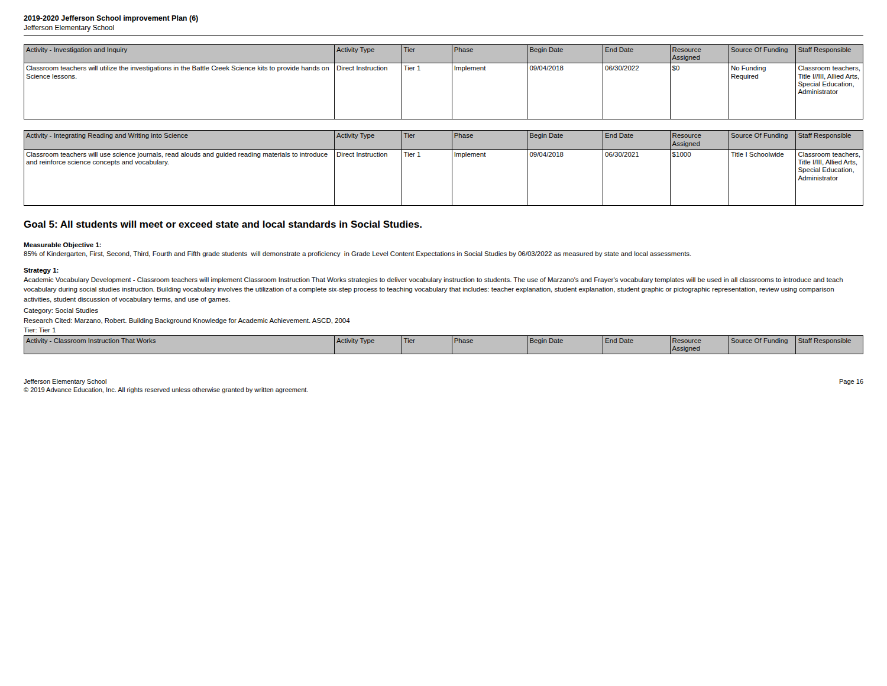2019-2020 Jefferson School improvement Plan (6)
Jefferson Elementary School
| Activity - Investigation and Inquiry | Activity Type | Tier | Phase | Begin Date | End Date | Resource Assigned | Source Of Funding | Staff Responsible |
| --- | --- | --- | --- | --- | --- | --- | --- | --- |
| Classroom teachers will utilize the investigations in the Battle Creek Science kits to provide hands on Science lessons. | Direct Instruction | Tier 1 | Implement | 09/04/2018 | 06/30/2022 | $0 | No Funding Required | Classroom teachers, Title I//III, Allied Arts, Special Education, Administrator |
| Activity - Integrating Reading and Writing into Science | Activity Type | Tier | Phase | Begin Date | End Date | Resource Assigned | Source Of Funding | Staff Responsible |
| --- | --- | --- | --- | --- | --- | --- | --- | --- |
| Classroom teachers will use science journals, read alouds and guided reading materials to introduce and reinforce science concepts and vocabulary. | Direct Instruction | Tier 1 | Implement | 09/04/2018 | 06/30/2021 | $1000 | Title I Schoolwide | Classroom teachers, Title I/III, Allied Arts, Special Education, Administrator |
Goal 5: All students will meet or exceed state and local standards in Social Studies.
Measurable Objective 1:
85% of Kindergarten, First, Second, Third, Fourth and Fifth grade students will demonstrate a proficiency in Grade Level Content Expectations in Social Studies by 06/03/2022 as measured by state and local assessments.
Strategy 1:
Academic Vocabulary Development - Classroom teachers will implement Classroom Instruction That Works strategies to deliver vocabulary instruction to students. The use of Marzano's and Frayer's vocabulary templates will be used in all classrooms to introduce and teach vocabulary during social studies instruction. Building vocabulary involves the utilization of a complete six-step process to teaching vocabulary that includes: teacher explanation, student explanation, student graphic or pictographic representation, review using comparison activities, student discussion of vocabulary terms, and use of games.
Category: Social Studies
Research Cited: Marzano, Robert. Building Background Knowledge for Academic Achievement. ASCD, 2004
Tier: Tier 1
| Activity - Classroom Instruction That Works | Activity Type | Tier | Phase | Begin Date | End Date | Resource Assigned | Source Of Funding | Staff Responsible |
| --- | --- | --- | --- | --- | --- | --- | --- | --- |
Jefferson Elementary School Page 16 © 2019 Advance Education, Inc. All rights reserved unless otherwise granted by written agreement.